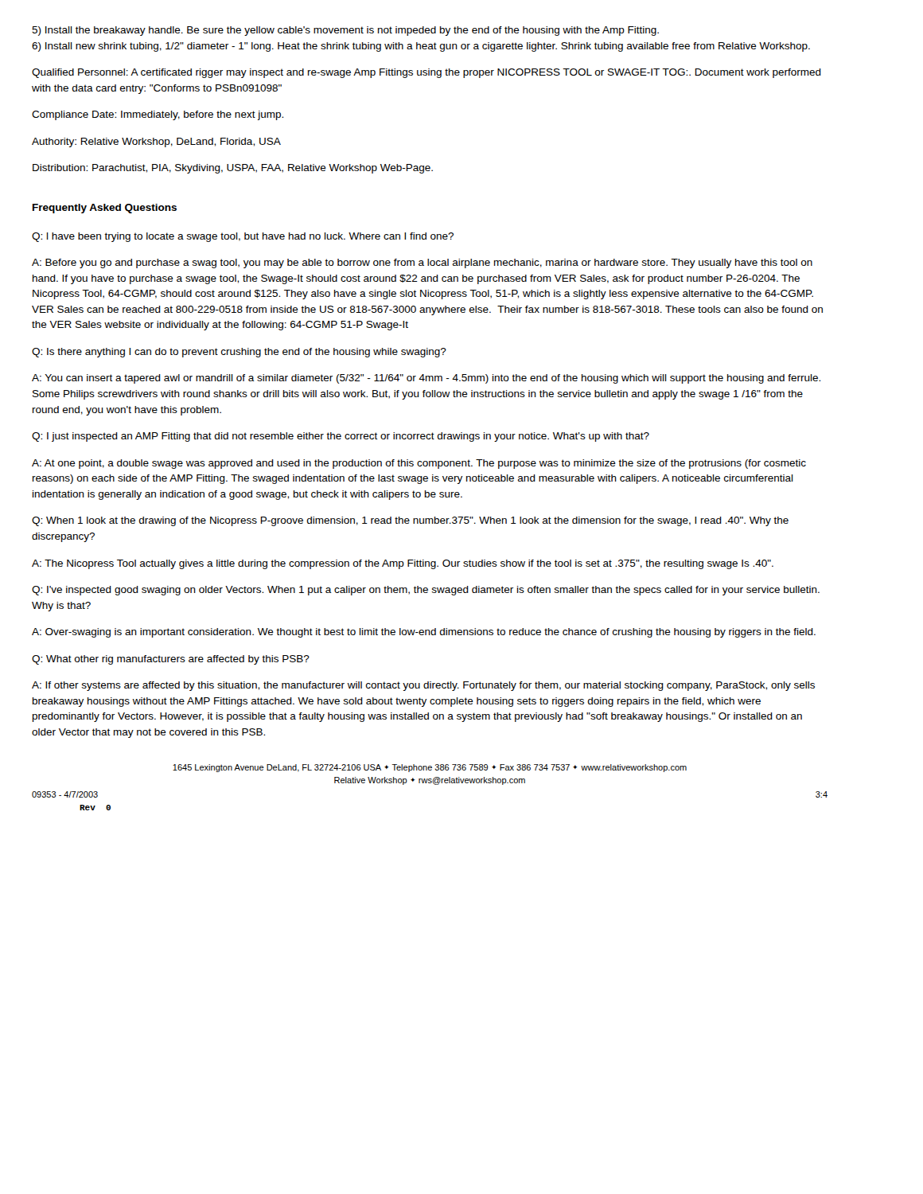5) Install the breakaway handle. Be sure the yellow cable's movement is not impeded by the end of the housing with the Amp Fitting.
6) Install new shrink tubing, 1/2" diameter - 1" long. Heat the shrink tubing with a heat gun or a cigarette lighter. Shrink tubing available free from Relative Workshop.
Qualified Personnel: A certificated rigger may inspect and re-swage Amp Fittings using the proper NICOPRESS TOOL or SWAGE-IT TOG:. Document work performed with the data card entry: "Conforms to PSBn091098"
Compliance Date: Immediately, before the next jump.
Authority: Relative Workshop, DeLand, Florida, USA
Distribution: Parachutist, PIA, Skydiving, USPA, FAA, Relative Workshop Web-Page.
Frequently Asked Questions
Q: l have been trying to locate a swage tool, but have had no luck. Where can I find one?
A: Before you go and purchase a swag tool, you may be able to borrow one from a local airplane mechanic, marina or hardware store. They usually have this tool on hand. If you have to purchase a swage tool, the Swage-It should cost around $22 and can be purchased from VER Sales, ask for product number P-26-0204. The Nicopress Tool, 64-CGMP, should cost around $125. They also have a single slot Nicopress Tool, 51-P, which is a slightly less expensive alternative to the 64-CGMP. VER Sales can be reached at 800-229-0518 from inside the US or 818-567-3000 anywhere else. Their fax number is 818-567-3018. These tools can also be found on the VER Sales website or individually at the following: 64-CGMP 51-P Swage-It
Q: Is there anything I can do to prevent crushing the end of the housing while swaging?
A: You can insert a tapered awl or mandrill of a similar diameter (5/32" - 11/64" or 4mm - 4.5mm) into the end of the housing which will support the housing and ferrule. Some Philips screwdrivers with round shanks or drill bits will also work. But, if you follow the instructions in the service bulletin and apply the swage 1 /16" from the round end, you won't have this problem.
Q: I just inspected an AMP Fitting that did not resemble either the correct or incorrect drawings in your notice. What's up with that?
A: At one point, a double swage was approved and used in the production of this component. The purpose was to minimize the size of the protrusions (for cosmetic reasons) on each side of the AMP Fitting. The swaged indentation of the last swage is very noticeable and measurable with calipers. A noticeable circumferential indentation is generally an indication of a good swage, but check it with calipers to be sure.
Q: When 1 look at the drawing of the Nicopress P-groove dimension, 1 read the number.375". When 1 look at the dimension for the swage, I read .40". Why the discrepancy?
A: The Nicopress Tool actually gives a little during the compression of the Amp Fitting. Our studies show if the tool is set at .375", the resulting swage Is .40".
Q: I've inspected good swaging on older Vectors. When 1 put a caliper on them, the swaged diameter is often smaller than the specs called for in your service bulletin. Why is that?
A: Over-swaging is an important consideration. We thought it best to limit the low-end dimensions to reduce the chance of crushing the housing by riggers in the field.
Q: What other rig manufacturers are affected by this PSB?
A: If other systems are affected by this situation, the manufacturer will contact you directly. Fortunately for them, our material stocking company, ParaStock, only sells breakaway housings without the AMP Fittings attached. We have sold about twenty complete housing sets to riggers doing repairs in the field, which were predominantly for Vectors. However, it is possible that a faulty housing was installed on a system that previously had "soft breakaway housings." Or installed on an older Vector that may not be covered in this PSB.
1645 Lexington Avenue DeLand, FL 32724-2106 USA ✦ Telephone 386 736 7589 ✦ Fax 386 734 7537 ✦ www.relativeworkshop.com
Relative Workshop ✦ rws@relativeworkshop.com
09353 - 4/7/2003
Rev 0
3:4